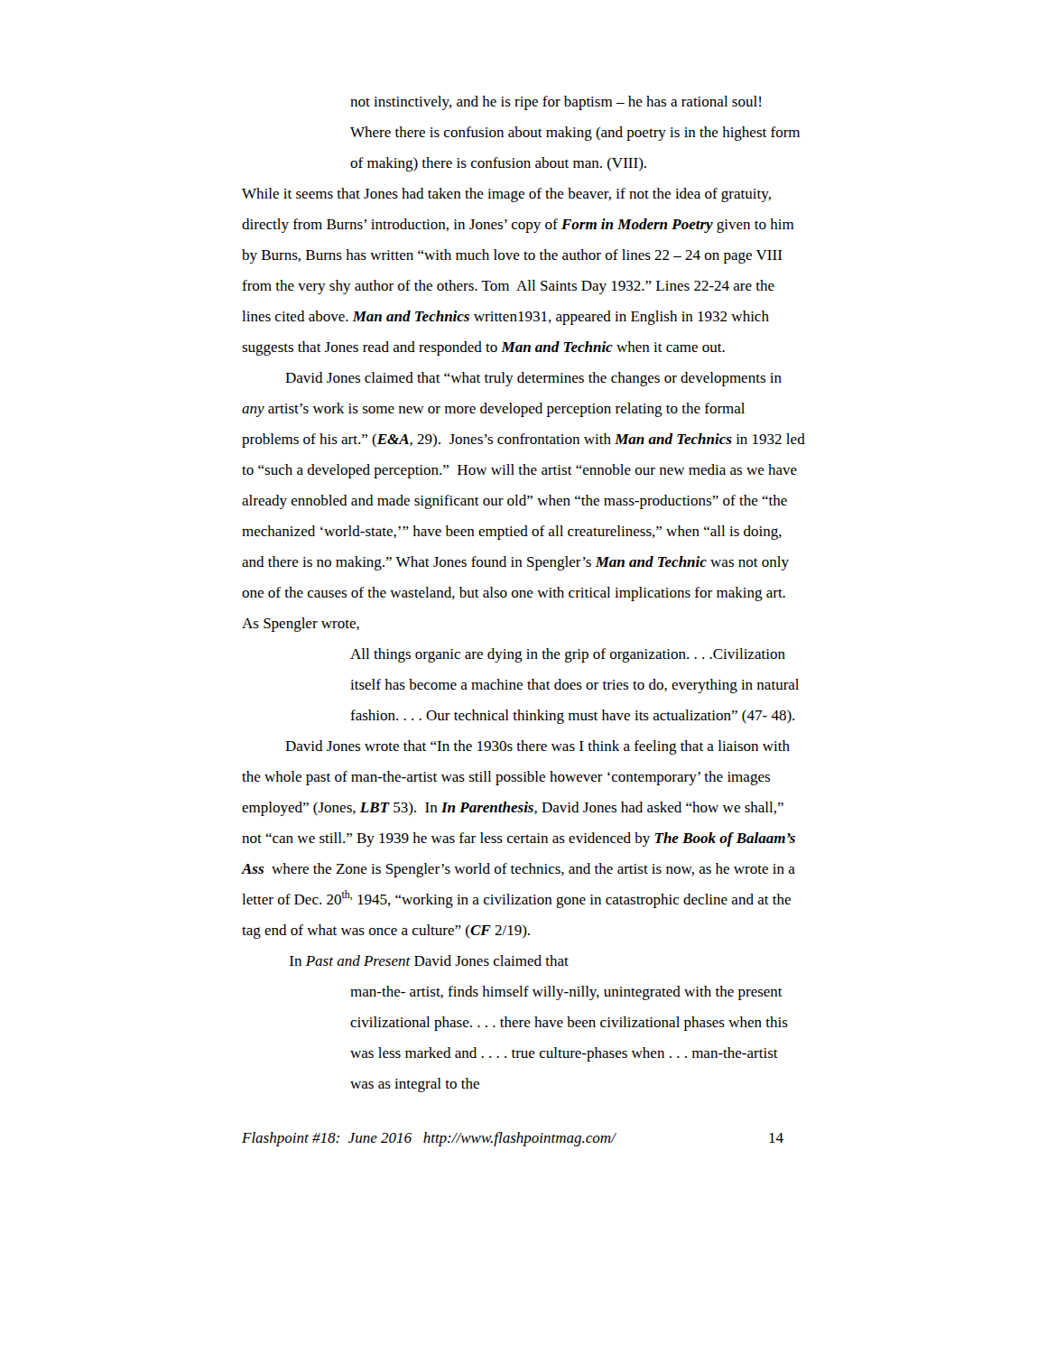not instinctively, and he is ripe for baptism – he has a rational soul! Where there is confusion about making (and poetry is in the highest form of making) there is confusion about man. (VIII).
While it seems that Jones had taken the image of the beaver, if not the idea of gratuity, directly from Burns’ introduction, in Jones’ copy of Form in Modern Poetry given to him by Burns, Burns has written “with much love to the author of lines 22 – 24 on page VIII from the very shy author of the others. Tom All Saints Day 1932.” Lines 22-24 are the lines cited above. Man and Technics written1931, appeared in English in 1932 which suggests that Jones read and responded to Man and Technic when it came out.
David Jones claimed that “what truly determines the changes or developments in any artist’s work is some new or more developed perception relating to the formal problems of his art.” (E&A, 29). Jones’s confrontation with Man and Technics in 1932 led to “such a developed perception.” How will the artist “ennoble our new media as we have already ennobled and made significant our old” when “the mass-productions” of the “the mechanized ‘world-state,’” have been emptied of all creatureliness,” when “all is doing, and there is no making.” What Jones found in Spengler’s Man and Technic was not only one of the causes of the wasteland, but also one with critical implications for making art. As Spengler wrote,
All things organic are dying in the grip of organization. . . .Civilization itself has become a machine that does or tries to do, everything in natural fashion. . . . Our technical thinking must have its actualization” (47- 48).
David Jones wrote that “In the 1930s there was I think a feeling that a liaison with the whole past of man-the-artist was still possible however ‘contemporary’ the images employed” (Jones, LBT 53). In In Parenthesis, David Jones had asked “how we shall,” not “can we still.” By 1939 he was far less certain as evidenced by The Book of Balaam’s Ass where the Zone is Spengler’s world of technics, and the artist is now, as he wrote in a letter of Dec. 20th, 1945, “working in a civilization gone in catastrophic decline and at the tag end of what was once a culture” (CF 2/19).
In Past and Present David Jones claimed that
man-the- artist, finds himself willy-nilly, unintegrated with the present civilizational phase. . . . there have been civilizational phases when this was less marked and . . . . true culture-phases when . . . man-the-artist was as integral to the
Flashpoint #18: June 2016 http://www.flashpointmag.com/ 14